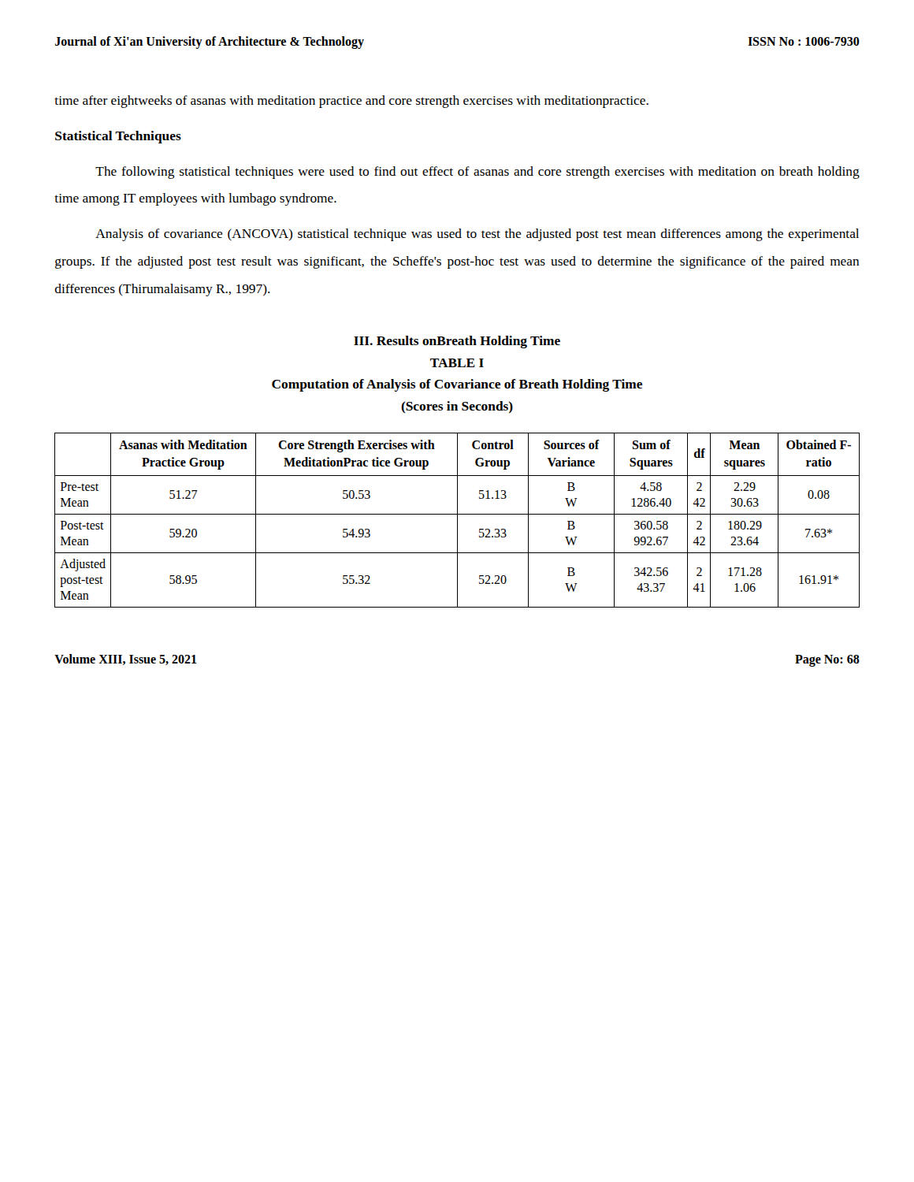Journal of Xi'an University of Architecture & Technology
ISSN No : 1006-7930
time after eightweeks of asanas with meditation practice and core strength exercises with meditationpractice.
Statistical Techniques
The following statistical techniques were used to find out effect of asanas and core strength exercises with meditation on breath holding time among IT employees with lumbago syndrome.
Analysis of covariance (ANCOVA) statistical technique was used to test the adjusted post test mean differences among the experimental groups. If the adjusted post test result was significant, the Scheffe's post-hoc test was used to determine the significance of the paired mean differences (Thirumalaisamy R., 1997).
III. Results onBreath Holding Time
TABLE I
Computation of Analysis of Covariance of Breath Holding Time
(Scores in Seconds)
| | Asanas with Meditation Practice Group | Core Strength Exercises with MeditationPrac tice Group | Control Group | Sources of Variance | Sum of Squares | df | Mean squares | Obtained F-ratio |
| --- | --- | --- | --- | --- | --- | --- | --- | --- |
| Pre-test Mean | 51.27 | 50.53 | 51.13 | B W | 4.58 1286.40 | 2 42 | 2.29 30.63 | 0.08 |
| Post-test Mean | 59.20 | 54.93 | 52.33 | B W | 360.58 992.67 | 2 42 | 180.29 23.64 | 7.63* |
| Adjusted post-test Mean | 58.95 | 55.32 | 52.20 | B W | 342.56 43.37 | 2 41 | 171.28 1.06 | 161.91* |
Volume XIII, Issue 5, 2021
Page No: 68